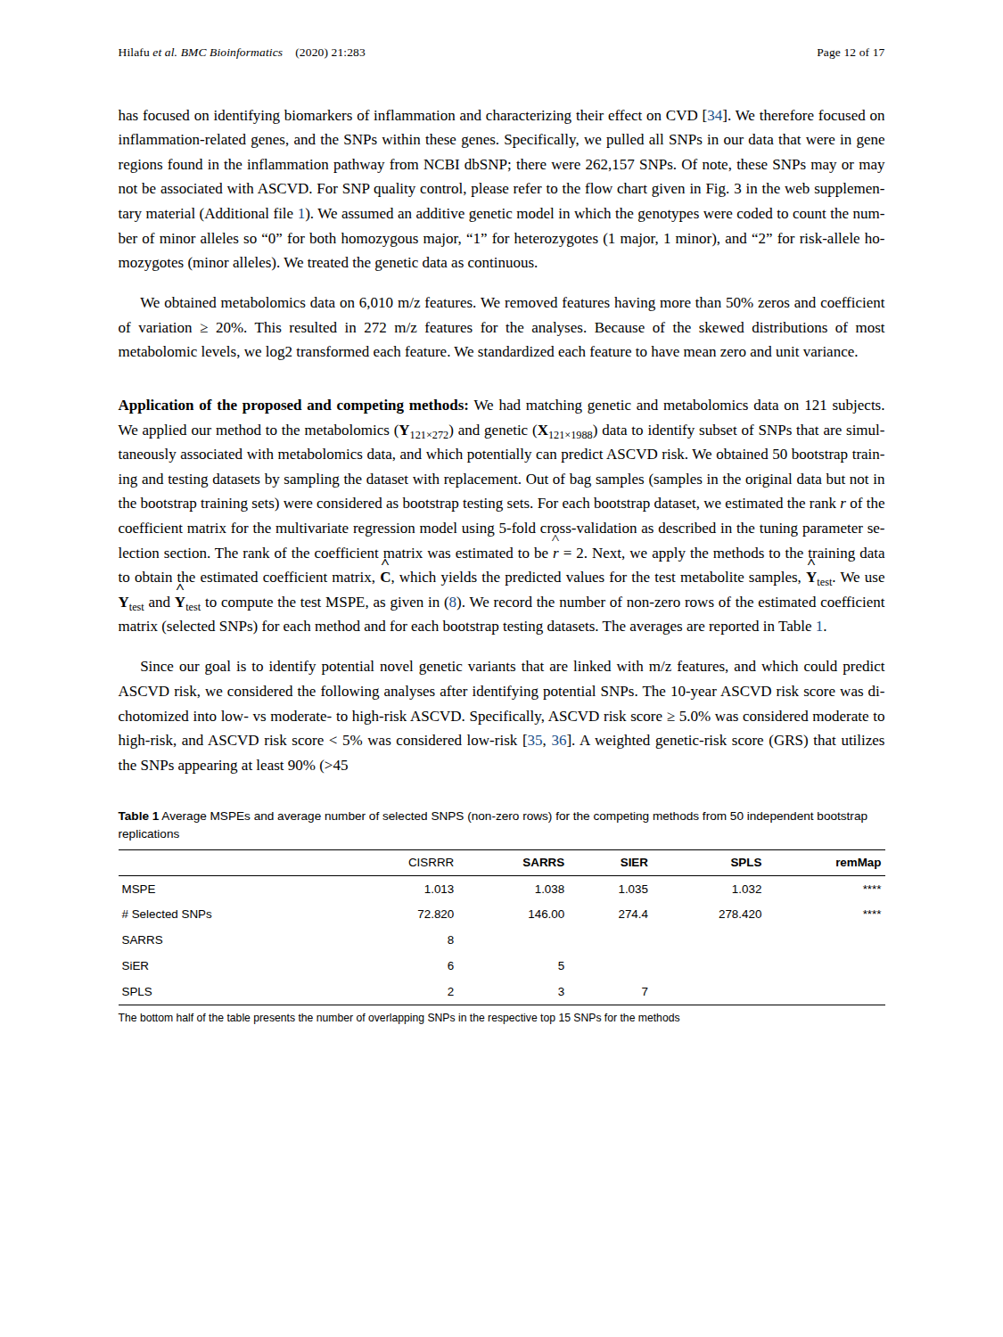Hilafu et al. BMC Bioinformatics (2020) 21:283
Page 12 of 17
has focused on identifying biomarkers of inflammation and characterizing their effect on CVD [34]. We therefore focused on inflammation-related genes, and the SNPs within these genes. Specifically, we pulled all SNPs in our data that were in gene regions found in the inflammation pathway from NCBI dbSNP; there were 262,157 SNPs. Of note, these SNPs may or may not be associated with ASCVD. For SNP quality control, please refer to the flow chart given in Fig. 3 in the web supplementary material (Additional file 1). We assumed an additive genetic model in which the genotypes were coded to count the number of minor alleles so “0” for both homozygous major, “1” for heterozygotes (1 major, 1 minor), and “2” for risk-allele homozygotes (minor alleles). We treated the genetic data as continuous.
We obtained metabolomics data on 6,010 m/z features. We removed features having more than 50% zeros and coefficient of variation ≥ 20%. This resulted in 272 m/z features for the analyses. Because of the skewed distributions of most metabolomic levels, we log2 transformed each feature. We standardized each feature to have mean zero and unit variance.
Application of the proposed and competing methods: We had matching genetic and metabolomics data on 121 subjects. We applied our method to the metabolomics (Y121×272) and genetic (X121×1988) data to identify subset of SNPs that are simultaneously associated with metabolomics data, and which potentially can predict ASCVD risk. We obtained 50 bootstrap training and testing datasets by sampling the dataset with replacement. Out of bag samples (samples in the original data but not in the bootstrap training sets) were considered as bootstrap testing sets. For each bootstrap dataset, we estimated the rank r of the coefficient matrix for the multivariate regression model using 5-fold cross-validation as described in the tuning parameter selection section. The rank of the coefficient matrix was estimated to be r = 2. Next, we apply the methods to the training data to obtain the estimated coefficient matrix, C, which yields the predicted values for the test metabolite samples, Ytest. We use Ytest and Ytest to compute the test MSPE, as given in (8). We record the number of non-zero rows of the estimated coefficient matrix (selected SNPs) for each method and for each bootstrap testing datasets. The averages are reported in Table 1.
Since our goal is to identify potential novel genetic variants that are linked with m/z features, and which could predict ASCVD risk, we considered the following analyses after identifying potential SNPs. The 10-year ASCVD risk score was dichotomized into low- vs moderate- to high-risk ASCVD. Specifically, ASCVD risk score ≥ 5.0% was considered moderate to high-risk, and ASCVD risk score < 5% was considered low-risk [35, 36]. A weighted genetic-risk score (GRS) that utilizes the SNPs appearing at least 90% (>45
Table 1 Average MSPEs and average number of selected SNPS (non-zero rows) for the competing methods from 50 independent bootstrap replications
| | CISRRR | SARRS | SIER | SPLS | remMap |
| --- | --- | --- | --- | --- | --- |
| MSPE | 1.013 | 1.038 | 1.035 | 1.032 | **** |
| # Selected SNPs | 72.820 | 146.00 | 274.4 | 278.420 | **** |
| SARRS | 8 | | | | |
| SiER | 6 | 5 | | | |
| SPLS | 2 | 3 | 7 | | |
The bottom half of the table presents the number of overlapping SNPs in the respective top 15 SNPs for the methods